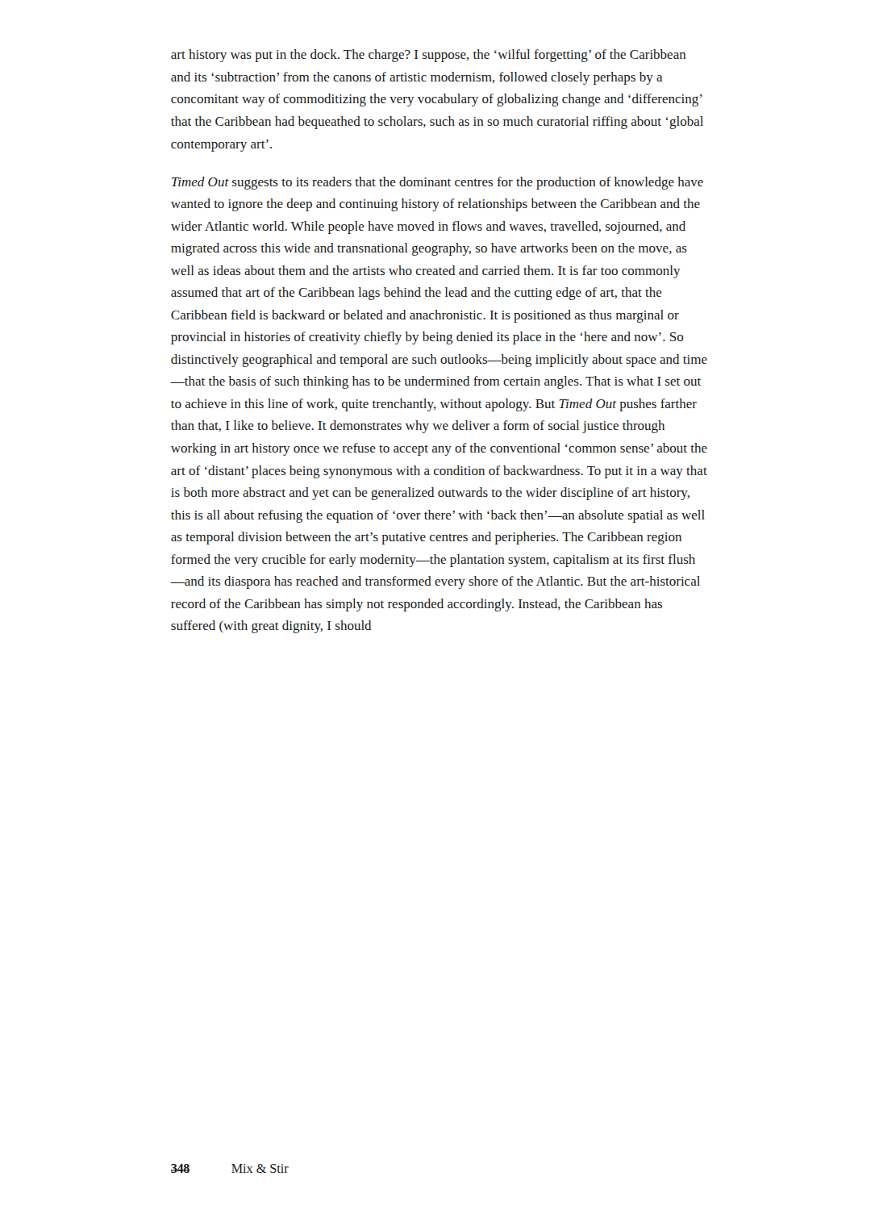art history was put in the dock. The charge? I suppose, the ‘wilful forgetting’ of the Caribbean and its ‘subtraction’ from the canons of artistic modernism, followed closely perhaps by a concomitant way of commoditizing the very vocabulary of globalizing change and ‘differencing’ that the Caribbean had bequeathed to scholars, such as in so much curatorial riffing about ‘global contemporary art’.
Timed Out suggests to its readers that the dominant centres for the production of knowledge have wanted to ignore the deep and continuing history of relationships between the Caribbean and the wider Atlantic world. While people have moved in flows and waves, travelled, sojourned, and migrated across this wide and transnational geography, so have artworks been on the move, as well as ideas about them and the artists who created and carried them. It is far too commonly assumed that art of the Caribbean lags behind the lead and the cutting edge of art, that the Caribbean field is backward or belated and anachronistic. It is positioned as thus marginal or provincial in histories of creativity chiefly by being denied its place in the ‘here and now’. So distinctively geographical and temporal are such outlooks—being implicitly about space and time—that the basis of such thinking has to be undermined from certain angles. That is what I set out to achieve in this line of work, quite trenchantly, without apology. But Timed Out pushes farther than that, I like to believe. It demonstrates why we deliver a form of social justice through working in art history once we refuse to accept any of the conventional ‘common sense’ about the art of ‘distant’ places being synonymous with a condition of backwardness. To put it in a way that is both more abstract and yet can be generalized outwards to the wider discipline of art history, this is all about refusing the equation of ‘over there’ with ‘back then’—an absolute spatial as well as temporal division between the art’s putative centres and peripheries. The Caribbean region formed the very crucible for early modernity—the plantation system, capitalism at its first flush—and its diaspora has reached and transformed every shore of the Atlantic. But the art-historical record of the Caribbean has simply not responded accordingly. Instead, the Caribbean has suffered (with great dignity, I should
348 Mix & Stir